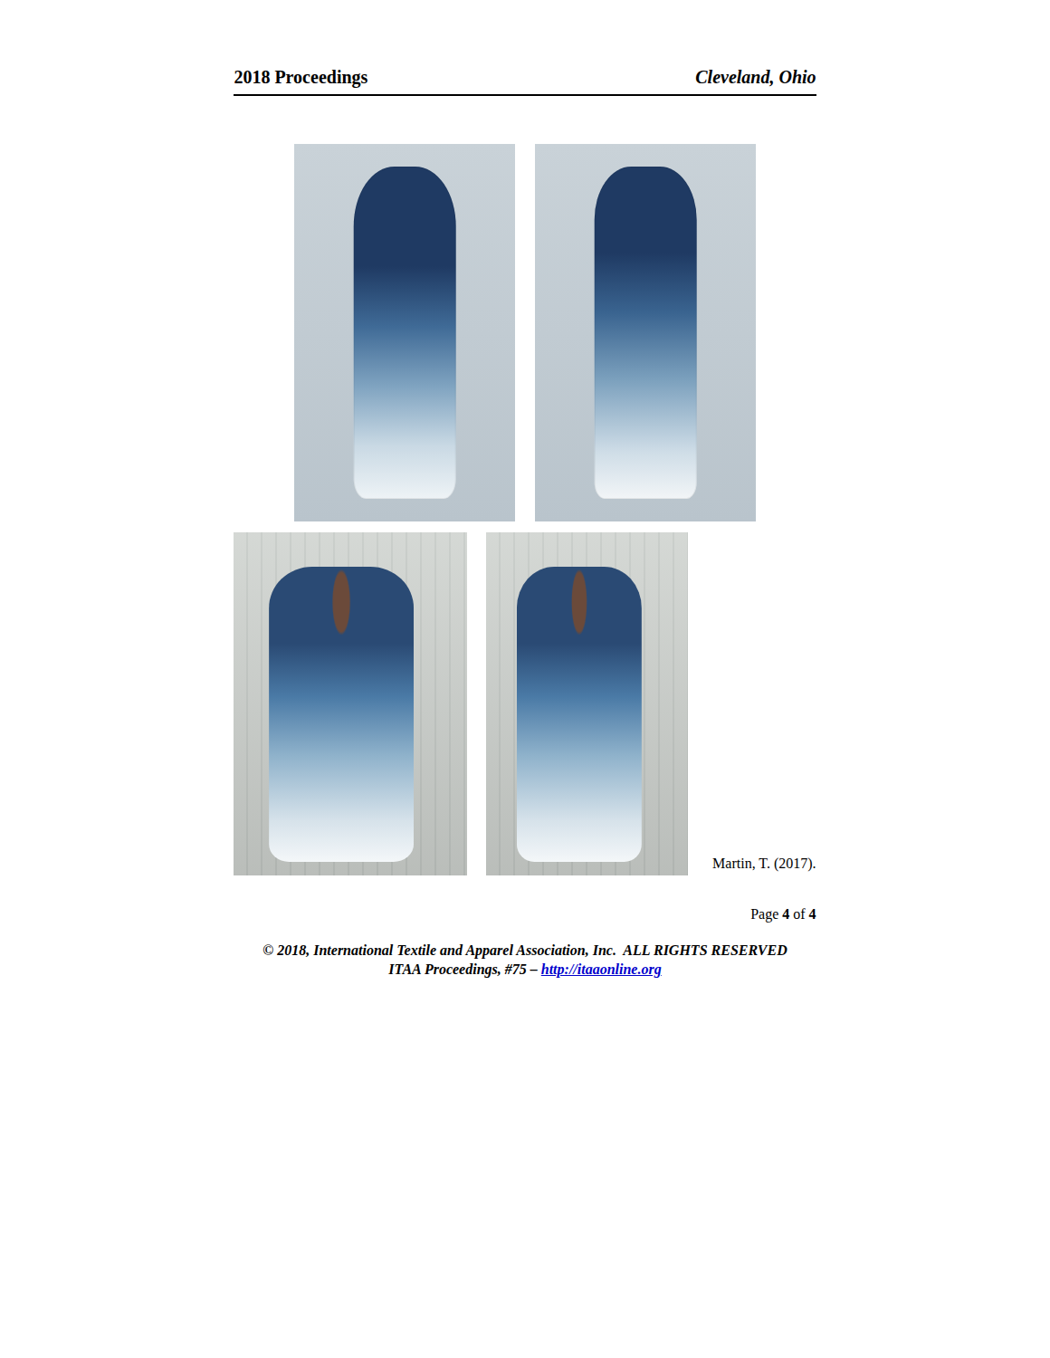2018 Proceedings
Cleveland, Ohio
Martin, T. (2017).
Page 4 of 4
© 2018, International Textile and Apparel Association, Inc. ALL RIGHTS RESERVED
ITAA Proceedings, #75 – http://itaaonline.org